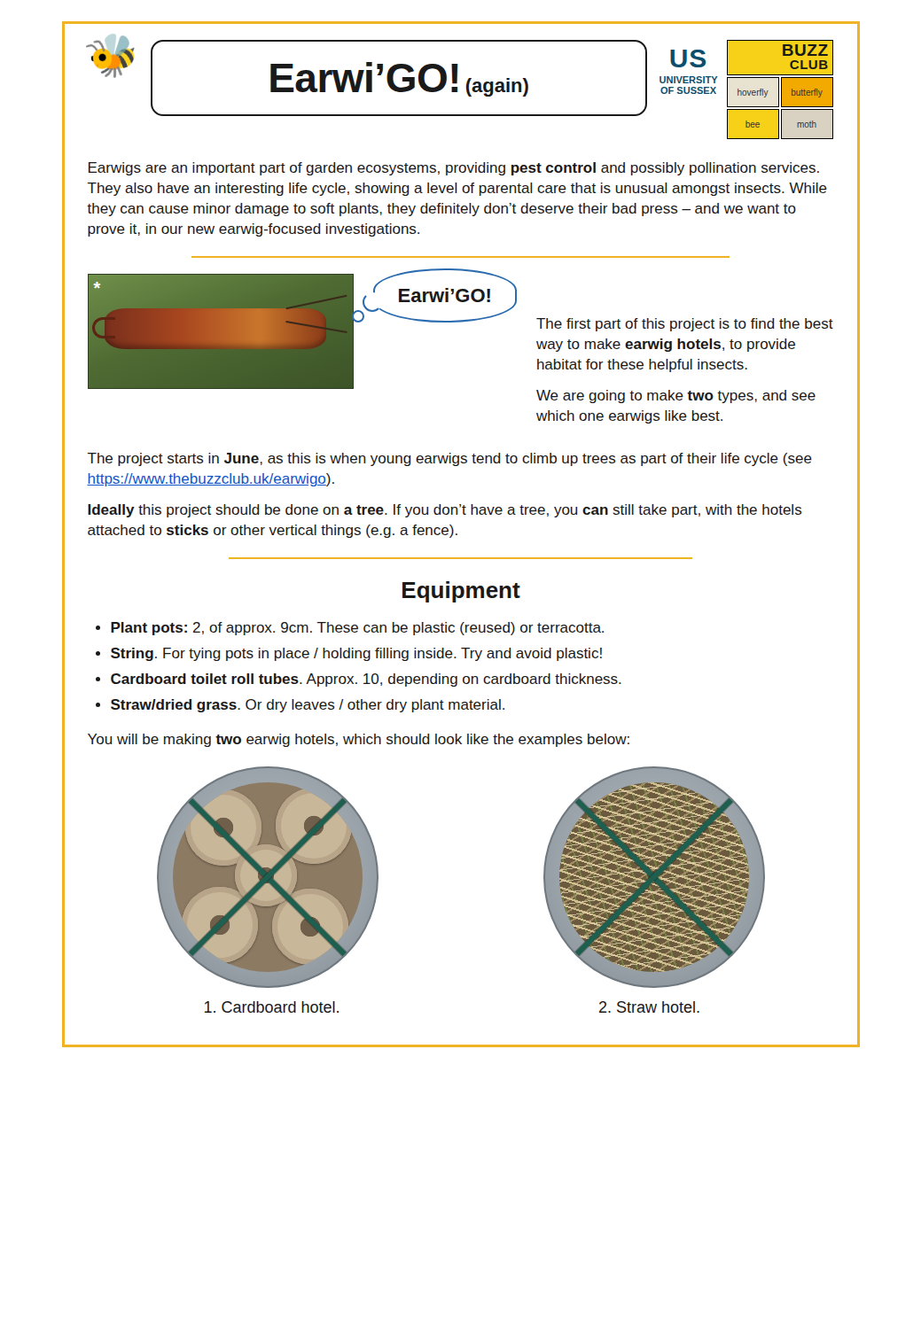🐝
Earwi’GO!
(again)
US UNIVERSITY
OF SUSSEX
BUZZ CLUB
hoverfly
butterfly
bee
moth
Earwigs are an important part of garden ecosystems, providing pest control and possibly pollination services. They also have an interesting life cycle, showing a level of parental care that is unusual amongst insects. While they can cause minor damage to soft plants, they definitely don’t deserve their bad press – and we want to prove it, in our new earwig-focused investigations.
*
Earwi’GO!
The first part of this project is to find the best way to make earwig hotels, to provide habitat for these helpful insects.
We are going to make two types, and see which one earwigs like best.
The project starts in June, as this is when young earwigs tend to climb up trees as part of their life cycle (see https://www.thebuzzclub.uk/earwigo).
Ideally this project should be done on a tree. If you don’t have a tree, you can still take part, with the hotels attached to sticks or other vertical things (e.g. a fence).
Equipment
Plant pots: 2, of approx. 9cm. These can be plastic (reused) or terracotta.
String. For tying pots in place / holding filling inside. Try and avoid plastic!
Cardboard toilet roll tubes. Approx. 10, depending on cardboard thickness.
Straw/dried grass. Or dry leaves / other dry plant material.
You will be making two earwig hotels, which should look like the examples below:
1. Cardboard hotel.
2. Straw hotel.